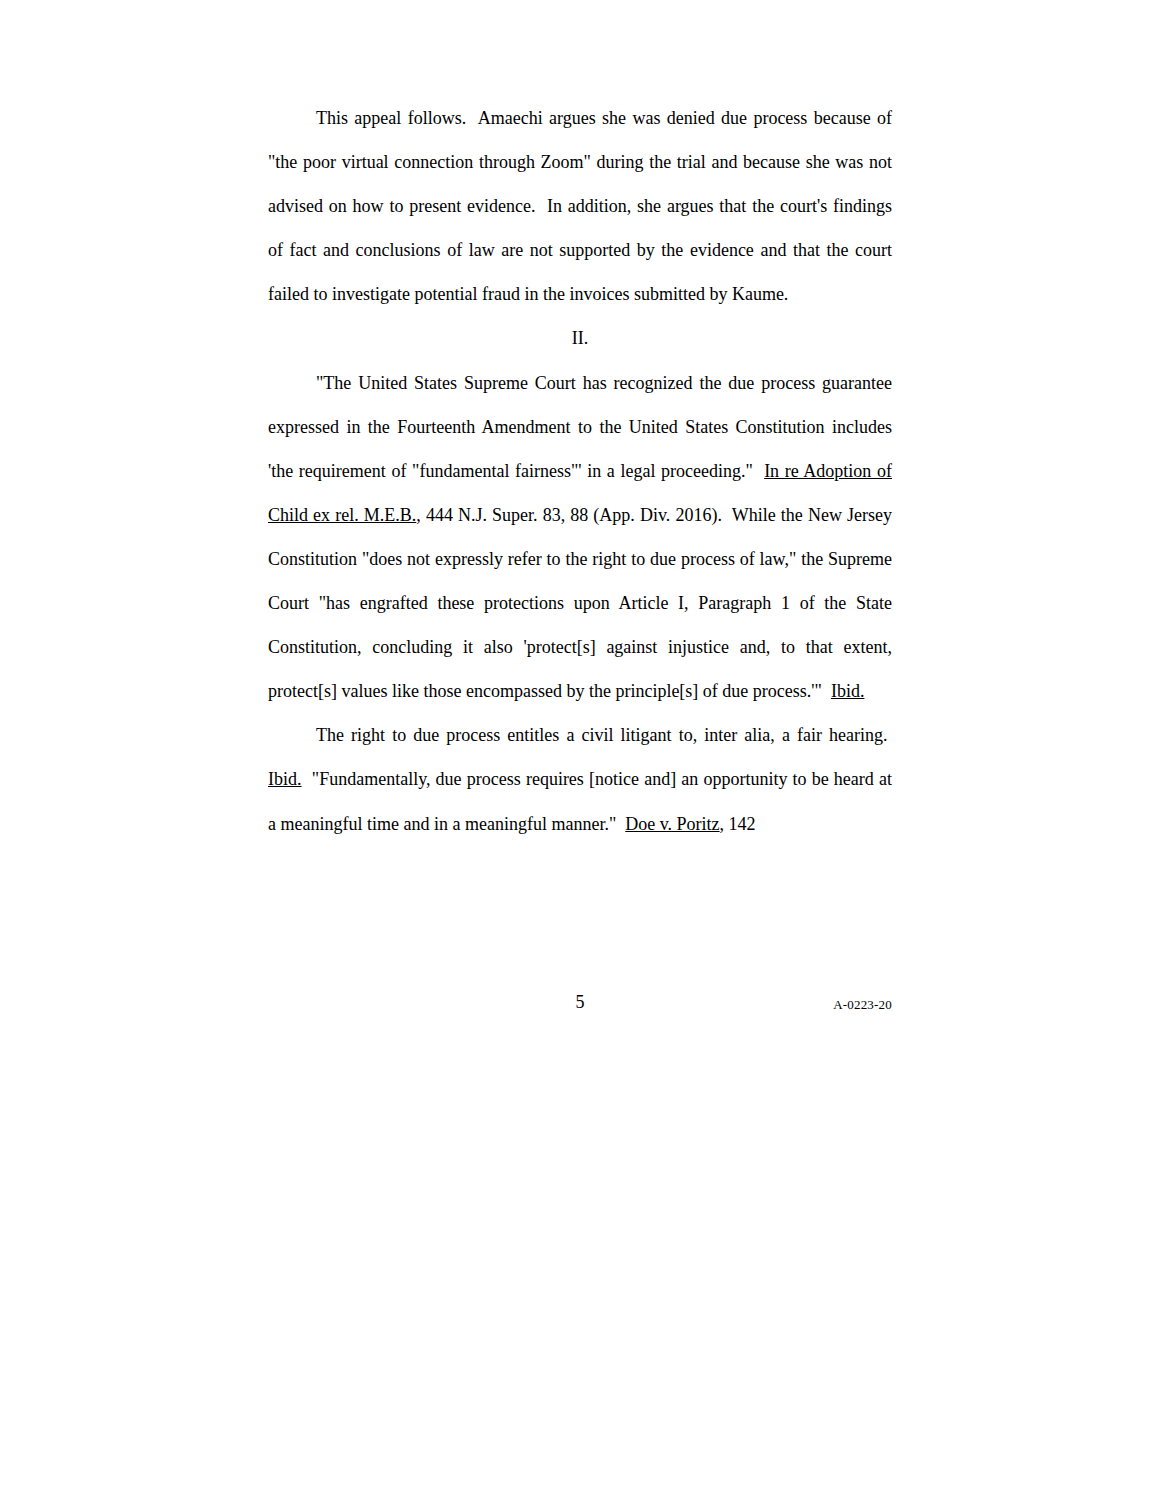This appeal follows. Amaechi argues she was denied due process because of "the poor virtual connection through Zoom" during the trial and because she was not advised on how to present evidence. In addition, she argues that the court's findings of fact and conclusions of law are not supported by the evidence and that the court failed to investigate potential fraud in the invoices submitted by Kaume.
II.
"The United States Supreme Court has recognized the due process guarantee expressed in the Fourteenth Amendment to the United States Constitution includes 'the requirement of "fundamental fairness"' in a legal proceeding." In re Adoption of Child ex rel. M.E.B., 444 N.J. Super. 83, 88 (App. Div. 2016). While the New Jersey Constitution "does not expressly refer to the right to due process of law," the Supreme Court "has engrafted these protections upon Article I, Paragraph 1 of the State Constitution, concluding it also 'protect[s] against injustice and, to that extent, protect[s] values like those encompassed by the principle[s] of due process.'" Ibid.
The right to due process entitles a civil litigant to, inter alia, a fair hearing. Ibid. "Fundamentally, due process requires [notice and] an opportunity to be heard at a meaningful time and in a meaningful manner." Doe v. Poritz, 142
5 A-0223-20